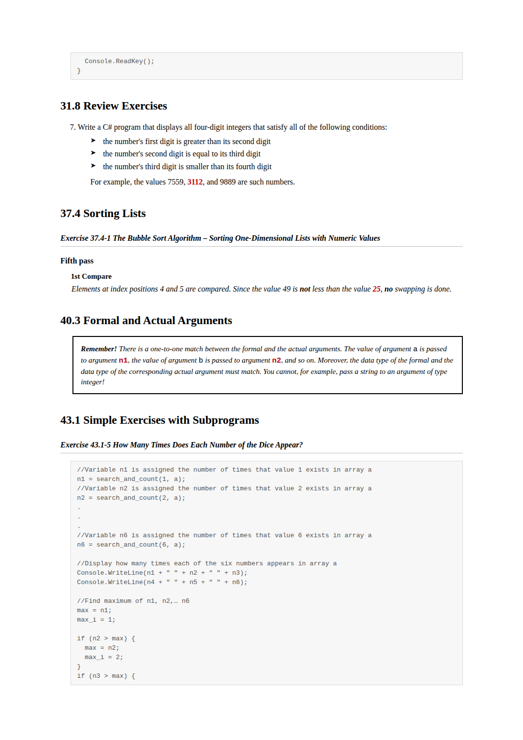Console.ReadKey();
}
31.8 Review Exercises
Write a C# program that displays all four-digit integers that satisfy all of the following conditions:
the number's first digit is greater than its second digit
the number's second digit is equal to its third digit
the number's third digit is smaller than its fourth digit
For example, the values 7559, 3112, and 9889 are such numbers.
37.4 Sorting Lists
Exercise 37.4-1 The Bubble Sort Algorithm – Sorting One-Dimensional Lists with Numeric Values
Fifth pass
1st Compare
Elements at index positions 4 and 5 are compared. Since the value 49 is not less than the value 25, no swapping is done.
40.3 Formal and Actual Arguments
Remember! There is a one-to-one match between the formal and the actual arguments. The value of argument a is passed to argument n1, the value of argument b is passed to argument n2, and so on. Moreover, the data type of the formal and the data type of the corresponding actual argument must match. You cannot, for example, pass a string to an argument of type integer!
43.1 Simple Exercises with Subprograms
Exercise 43.1-5 How Many Times Does Each Number of the Dice Appear?
//Variable n1 is assigned the number of times that value 1 exists in array a
n1 = search_and_count(1, a);
//Variable n2 is assigned the number of times that value 2 exists in array a
n2 = search_and_count(2, a);
.
.
.
//Variable n6 is assigned the number of times that value 6 exists in array a
n6 = search_and_count(6, a);

//Display how many times each of the six numbers appears in array a
Console.WriteLine(n1 + " " + n2 + " " + n3);
Console.WriteLine(n4 + " " + n5 + " " + n6);

//Find maximum of n1, n2,… n6
max = n1;
max_i = 1;

if (n2 > max) {
  max = n2;
  max_i = 2;
}
if (n3 > max) {